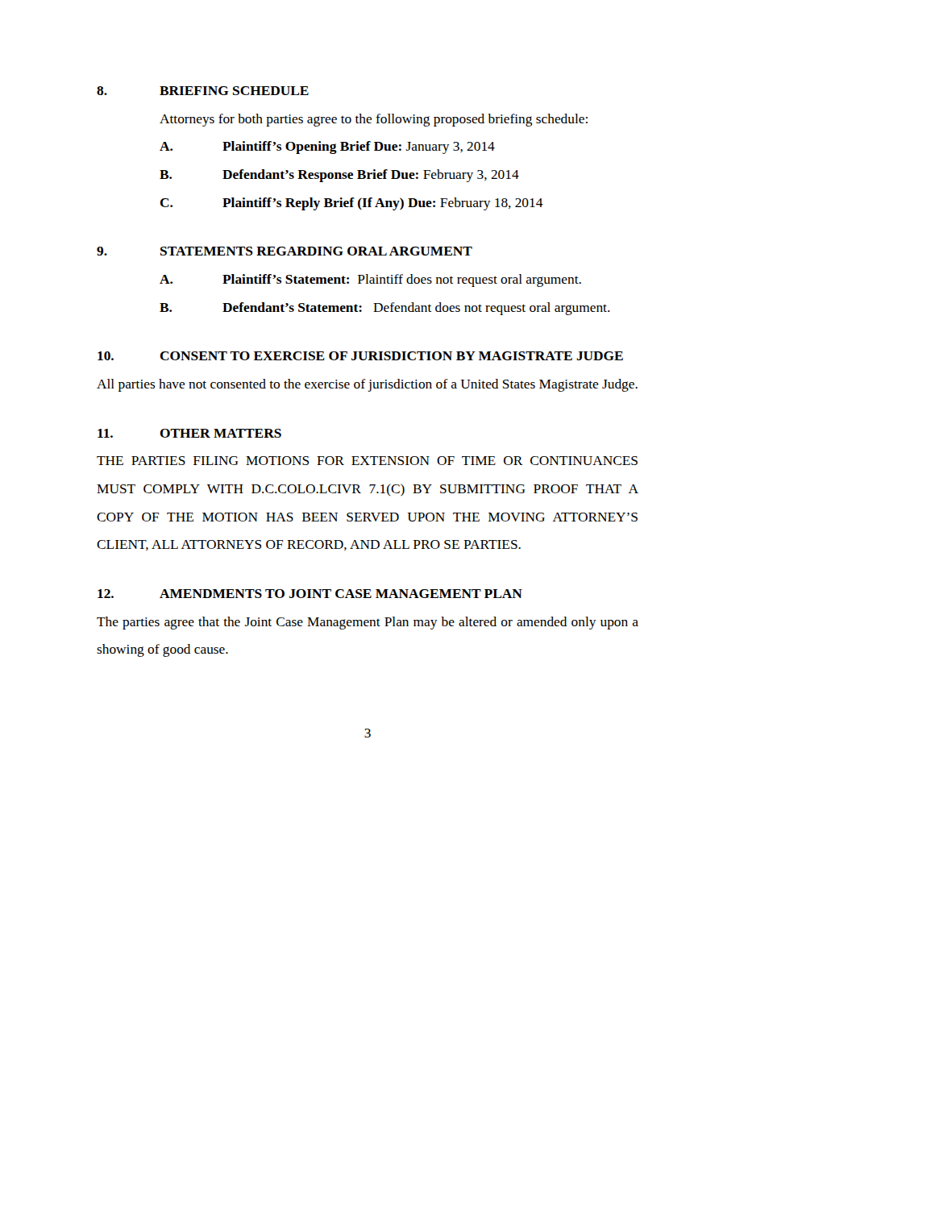8. BRIEFING SCHEDULE
Attorneys for both parties agree to the following proposed briefing schedule:
A. Plaintiff’s Opening Brief Due: January 3, 2014
B. Defendant’s Response Brief Due: February 3, 2014
C. Plaintiff’s Reply Brief (If Any) Due: February 18, 2014
9. STATEMENTS REGARDING ORAL ARGUMENT
A. Plaintiff’s Statement: Plaintiff does not request oral argument.
B. Defendant’s Statement: Defendant does not request oral argument.
10. CONSENT TO EXERCISE OF JURISDICTION BY MAGISTRATE JUDGE
All parties have not consented to the exercise of jurisdiction of a United States Magistrate Judge.
11. OTHER MATTERS
The parties filing motions for extension of time or continuances must comply with D.C.COLO.LCivR 7.1(C) by submitting proof that a copy of the motion has been served upon the moving attorney’s client, all attorneys of record, and all pro se parties.
12. AMENDMENTS TO JOINT CASE MANAGEMENT PLAN
The parties agree that the Joint Case Management Plan may be altered or amended only upon a showing of good cause.
3